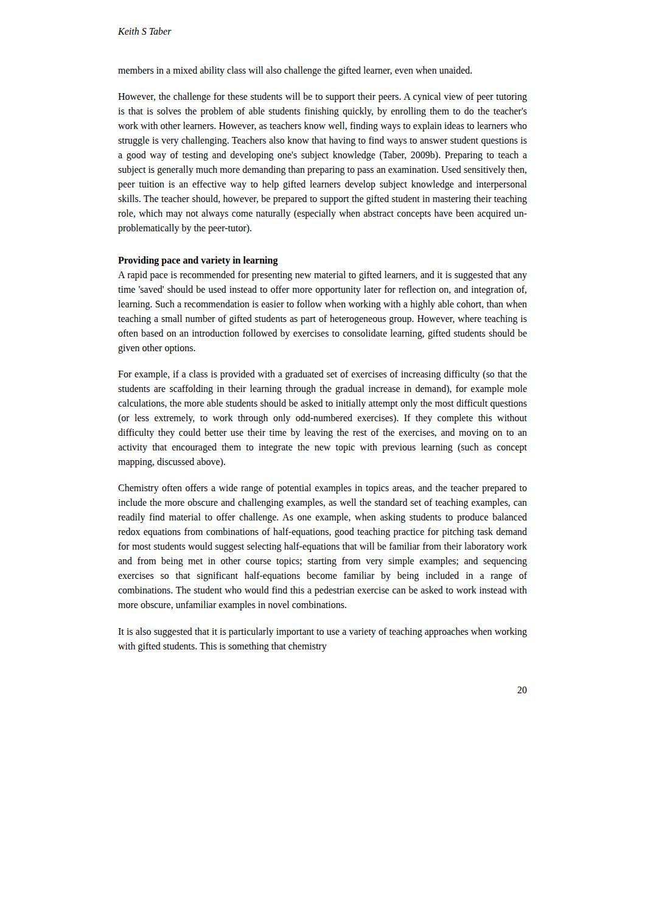Keith S Taber
members in a mixed ability class will also challenge the gifted learner, even when unaided.
However, the challenge for these students will be to support their peers. A cynical view of peer tutoring is that is solves the problem of able students finishing quickly, by enrolling them to do the teacher's work with other learners. However, as teachers know well, finding ways to explain ideas to learners who struggle is very challenging. Teachers also know that having to find ways to answer student questions is a good way of testing and developing one's subject knowledge (Taber, 2009b). Preparing to teach a subject is generally much more demanding than preparing to pass an examination. Used sensitively then, peer tuition is an effective way to help gifted learners develop subject knowledge and interpersonal skills. The teacher should, however, be prepared to support the gifted student in mastering their teaching role, which may not always come naturally (especially when abstract concepts have been acquired un-problematically by the peer-tutor).
Providing pace and variety in learning
A rapid pace is recommended for presenting new material to gifted learners, and it is suggested that any time 'saved' should be used instead to offer more opportunity later for reflection on, and integration of, learning. Such a recommendation is easier to follow when working with a highly able cohort, than when teaching a small number of gifted students as part of heterogeneous group. However, where teaching is often based on an introduction followed by exercises to consolidate learning, gifted students should be given other options.
For example, if a class is provided with a graduated set of exercises of increasing difficulty (so that the students are scaffolding in their learning through the gradual increase in demand), for example mole calculations, the more able students should be asked to initially attempt only the most difficult questions (or less extremely, to work through only odd-numbered exercises). If they complete this without difficulty they could better use their time by leaving the rest of the exercises, and moving on to an activity that encouraged them to integrate the new topic with previous learning (such as concept mapping, discussed above).
Chemistry often offers a wide range of potential examples in topics areas, and the teacher prepared to include the more obscure and challenging examples, as well the standard set of teaching examples, can readily find material to offer challenge. As one example, when asking students to produce balanced redox equations from combinations of half-equations, good teaching practice for pitching task demand for most students would suggest selecting half-equations that will be familiar from their laboratory work and from being met in other course topics; starting from very simple examples; and sequencing exercises so that significant half-equations become familiar by being included in a range of combinations. The student who would find this a pedestrian exercise can be asked to work instead with more obscure, unfamiliar examples in novel combinations.
It is also suggested that it is particularly important to use a variety of teaching approaches when working with gifted students. This is something that chemistry
20